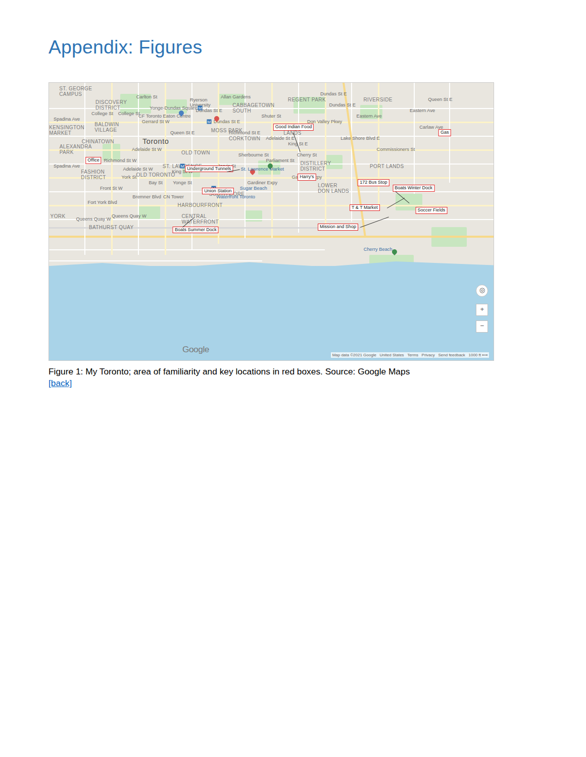Appendix: Figures
ST. GEORGE
CAMPUS
DISCOVERY
DISTRICT
BALDWIN
VILLAGE
KENSINGTON
MARKET
ALEXANDRA
PARK
CHINATOWN
FASHION
DISTRICT
OLD TOWN
ST. LAWRENCE
OLD TORONTO
CORKTOWN
MOSS PARK
CABBAGETOWN
SOUTH
REGENT PARK
RIVERSIDE
WEST DON
LANDS
DISTILLERY
DISTRICT
PORT LANDS
LOWER
DON LANDS
SOUTH CORE
HARBOURFRONT
CENTRAL
WATERFRONT
BATHURST QUAY
YORK
Carlton St
Allan Gardens
College St
College St
Gerrard St W
Dundas St E
Queen St E
Richmond St E
Adelaide St E
King St E
Adelaide St W
Richmond St W
Adelaide St W
King St W
Front St W
Bremner Blvd
Fort York Blvd
Queens Quay W
Queens Quay W
Gardiner Expy
Gardiner Expy
Lake Shore Blvd E
Commissioners St
Eastern Ave
Eastern Ave
Queen St E
Dundas St E
Dundas St E
Carlaw Ave
Don Valley Pkwy
Shuter St
Dundas St E
Yonge-Dundas Square
CF Toronto Eaton Centre
Ryerson
University
Spadina Ave
Spadina Ave
Jarvis St
Sherbourne St
Parliament St
Cherry St
Yonge St
Bay St
York St
Toronto
St. Lawrence Market
Sugar Beach
Waterfront Toronto
Cherry Beach
CN Tower
M
M
M
M
Office
Underground Tunnels
Good Indian Food
Gas
Harry's
Union Station
172 Bus Stop
Boats Winter Dock
T & T Market
Soccer Fields
Mission and Shop
Boats Summer Dock
Google
Map data ©2021 Google United States Terms Privacy Send feedback 1000 ft ⟷
◎
+
−
Figure 1: My Toronto; area of familiarity and key locations in red boxes. Source: Google Maps
[back]